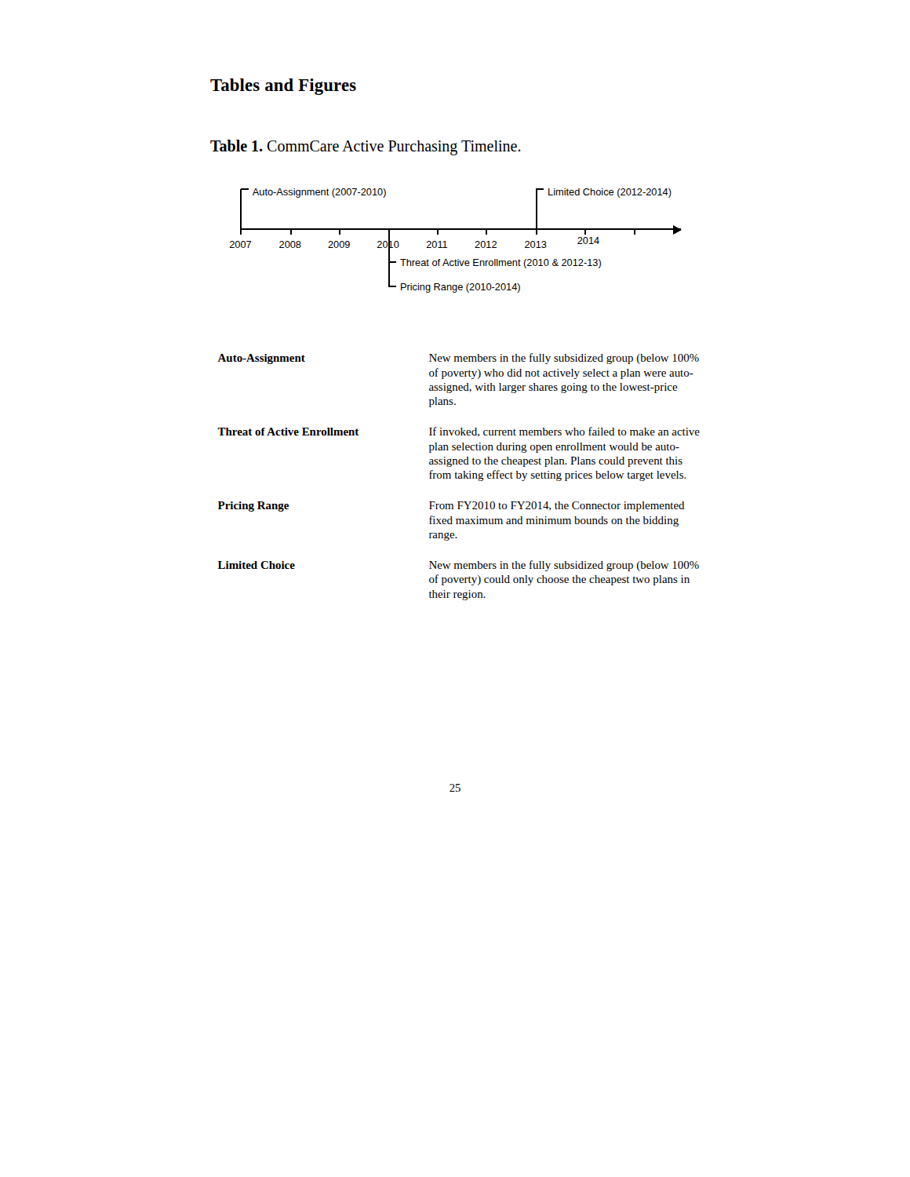Tables and Figures
Table 1. CommCare Active Purchasing Timeline.
Auto-Assignment (2007-2010)
Limited Choice (2012-2014)
2007
2008
2009
2010
2011
2012
2013
2014
Threat of Active Enrollment (2010 & 2012-13)
Pricing Range (2010-2014)
| Auto-Assignment | New members in the fully subsidized group (below 100% of poverty) who did not actively select a plan were auto-assigned, with larger shares going to the lowest-price plans. |
| Threat of Active Enrollment | If invoked, current members who failed to make an active plan selection during open enrollment would be auto-assigned to the cheapest plan. Plans could prevent this from taking effect by setting prices below target levels. |
| Pricing Range | From FY2010 to FY2014, the Connector implemented fixed maximum and minimum bounds on the bidding range. |
| Limited Choice | New members in the fully subsidized group (below 100% of poverty) could only choose the cheapest two plans in their region. |
25